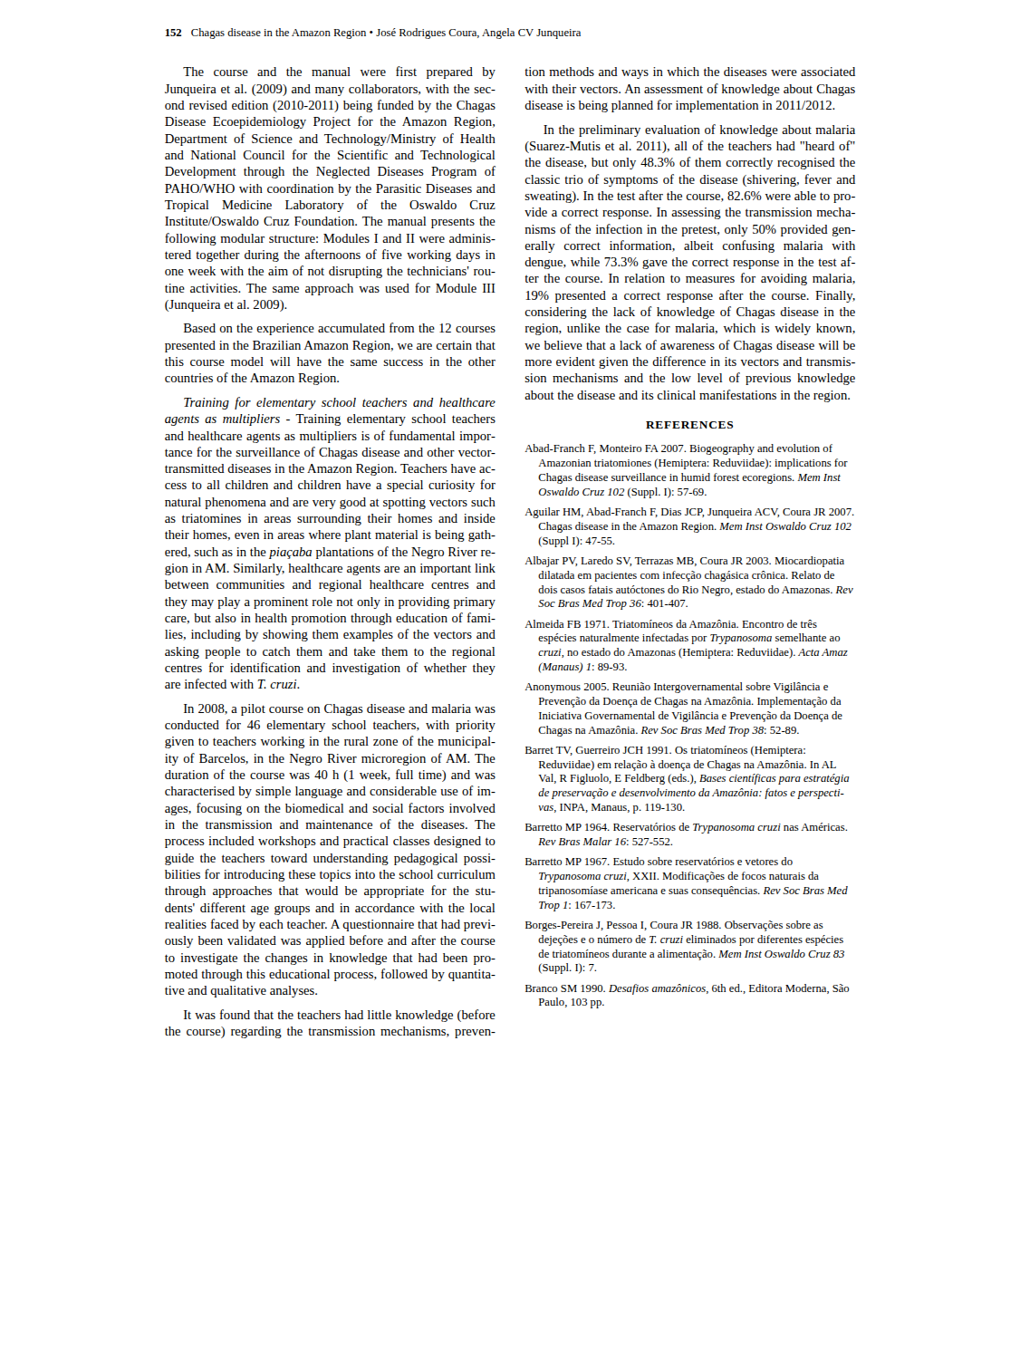152 Chagas disease in the Amazon Region • José Rodrigues Coura, Angela CV Junqueira
The course and the manual were first prepared by Junqueira et al. (2009) and many collaborators, with the second revised edition (2010-2011) being funded by the Chagas Disease Ecoepidemiology Project for the Amazon Region, Department of Science and Technology/Ministry of Health and National Council for the Scientific and Technological Development through the Neglected Diseases Program of PAHO/WHO with coordination by the Parasitic Diseases and Tropical Medicine Laboratory of the Oswaldo Cruz Institute/Oswaldo Cruz Foundation. The manual presents the following modular structure: Modules I and II were administered together during the afternoons of five working days in one week with the aim of not disrupting the technicians' routine activities. The same approach was used for Module III (Junqueira et al. 2009).
Based on the experience accumulated from the 12 courses presented in the Brazilian Amazon Region, we are certain that this course model will have the same success in the other countries of the Amazon Region.
Training for elementary school teachers and healthcare agents as multipliers - Training elementary school teachers and healthcare agents as multipliers is of fundamental importance for the surveillance of Chagas disease and other vector-transmitted diseases in the Amazon Region. Teachers have access to all children and children have a special curiosity for natural phenomena and are very good at spotting vectors such as triatomines in areas surrounding their homes and inside their homes, even in areas where plant material is being gathered, such as in the piaçaba plantations of the Negro River region in AM. Similarly, healthcare agents are an important link between communities and regional healthcare centres and they may play a prominent role not only in providing primary care, but also in health promotion through education of families, including by showing them examples of the vectors and asking people to catch them and take them to the regional centres for identification and investigation of whether they are infected with T. cruzi.
In 2008, a pilot course on Chagas disease and malaria was conducted for 46 elementary school teachers, with priority given to teachers working in the rural zone of the municipality of Barcelos, in the Negro River microregion of AM. The duration of the course was 40 h (1 week, full time) and was characterised by simple language and considerable use of images, focusing on the biomedical and social factors involved in the transmission and maintenance of the diseases. The process included workshops and practical classes designed to guide the teachers toward understanding pedagogical possibilities for introducing these topics into the school curriculum through approaches that would be appropriate for the students' different age groups and in accordance with the local realities faced by each teacher. A questionnaire that had previously been validated was applied before and after the course to investigate the changes in knowledge that had been promoted through this educational process, followed by quantitative and qualitative analyses.
It was found that the teachers had little knowledge (before the course) regarding the transmission mechanisms, prevention methods and ways in which the diseases were associated with their vectors. An assessment of knowledge about Chagas disease is being planned for implementation in 2011/2012.
In the preliminary evaluation of knowledge about malaria (Suarez-Mutis et al. 2011), all of the teachers had "heard of" the disease, but only 48.3% of them correctly recognised the classic trio of symptoms of the disease (shivering, fever and sweating). In the test after the course, 82.6% were able to provide a correct response. In assessing the transmission mechanisms of the infection in the pretest, only 50% provided generally correct information, albeit confusing malaria with dengue, while 73.3% gave the correct response in the test after the course. In relation to measures for avoiding malaria, 19% presented a correct response after the course. Finally, considering the lack of knowledge of Chagas disease in the region, unlike the case for malaria, which is widely known, we believe that a lack of awareness of Chagas disease will be more evident given the difference in its vectors and transmission mechanisms and the low level of previous knowledge about the disease and its clinical manifestations in the region.
REFERENCES
Abad-Franch F, Monteiro FA 2007. Biogeography and evolution of Amazonian triatomiones (Hemiptera: Reduviidae): implications for Chagas disease surveillance in humid forest ecoregions. Mem Inst Oswaldo Cruz 102 (Suppl. I): 57-69.
Aguilar HM, Abad-Franch F, Dias JCP, Junqueira ACV, Coura JR 2007. Chagas disease in the Amazon Region. Mem Inst Oswaldo Cruz 102 (Suppl I): 47-55.
Albajar PV, Laredo SV, Terrazas MB, Coura JR 2003. Miocardiopatia dilatada em pacientes com infecção chagásica crônica. Relato de dois casos fatais autóctones do Rio Negro, estado do Amazonas. Rev Soc Bras Med Trop 36: 401-407.
Almeida FB 1971. Triatomíneos da Amazônia. Encontro de três espécies naturalmente infectadas por Trypanosoma semelhante ao cruzi, no estado do Amazonas (Hemiptera: Reduviidae). Acta Amaz (Manaus) 1: 89-93.
Anonymous 2005. Reunião Intergovernamental sobre Vigilância e Prevenção da Doença de Chagas na Amazônia. Implementação da Iniciativa Governamental de Vigilância e Prevenção da Doença de Chagas na Amazônia. Rev Soc Bras Med Trop 38: 52-89.
Barret TV, Guerreiro JCH 1991. Os triatomíneos (Hemiptera: Reduviidae) em relação à doença de Chagas na Amazônia. In AL Val, R Figluolo, E Feldberg (eds.), Bases científicas para estratégia de preservação e desenvolvimento da Amazônia: fatos e perspectivas, INPA, Manaus, p. 119-130.
Barretto MP 1964. Reservatórios de Trypanosoma cruzi nas Américas. Rev Bras Malar 16: 527-552.
Barretto MP 1967. Estudo sobre reservatórios e vetores do Trypanosoma cruzi, XXII. Modificações de focos naturais da tripanosomíase americana e suas consequências. Rev Soc Bras Med Trop 1: 167-173.
Borges-Pereira J, Pessoa I, Coura JR 1988. Observações sobre as dejeções e o número de T. cruzi eliminados por diferentes espécies de triatomíneos durante a alimentação. Mem Inst Oswaldo Cruz 83 (Suppl. I): 7.
Branco SM 1990. Desafios amazônicos, 6th ed., Editora Moderna, São Paulo, 103 pp.